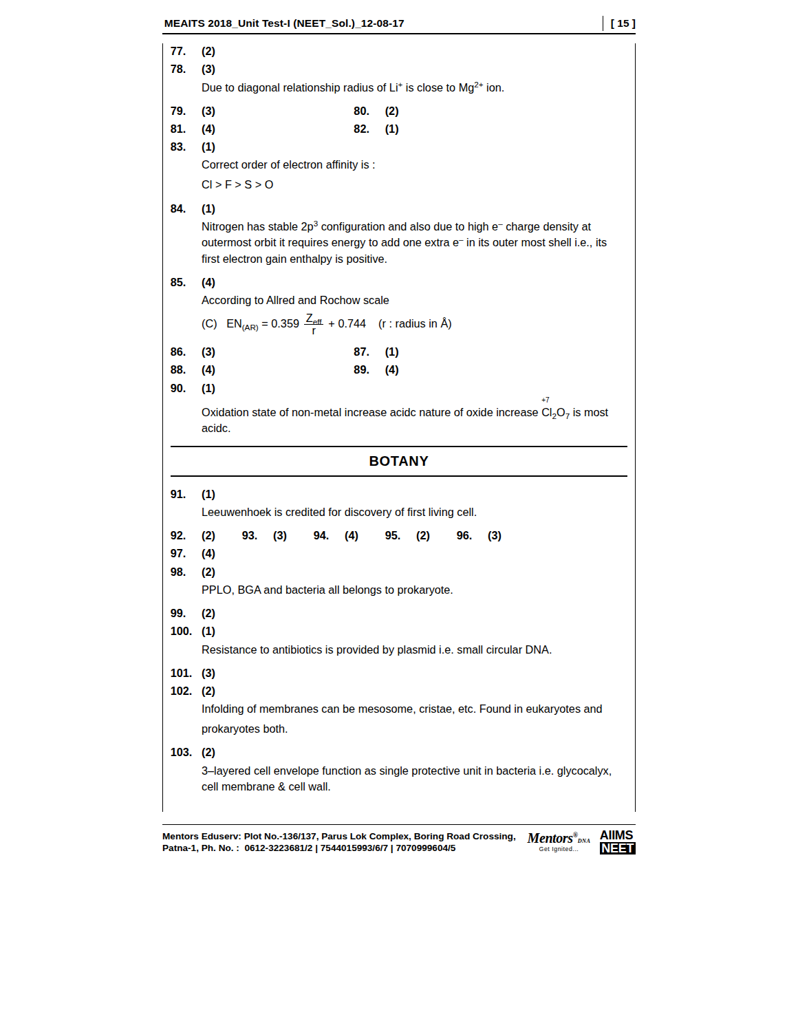MEAITS 2018_Unit Test-I (NEET_Sol.)_12-08-17
[ 15 ]
77.(2)
78.(3)
Due to diagonal relationship radius of Li+ is close to Mg2+ ion.
79.(3) 80.(2)
81.(4) 82.(1)
83.(1)
Correct order of electron affinity is :
Cl > F > S > O
84.(1)
Nitrogen has stable 2p3 configuration and also due to high e– charge density at outermost orbit it requires energy to add one extra e– in its outer most shell i.e., its first electron gain enthalpy is positive.
85.(4)
According to Allred and Rochow scale
(C) EN(AR) = 0.359 Zeff r + 0.744 (r : radius in Å)
86.(3) 87.(1)
88.(4) 89.(4)
90.(1)
Oxidation state of non-metal increase acidc nature of oxide increase +7 Cl2 O7 is most acidc.
BOTANY
91.(1)
Leeuwenhoek is credited for discovery of first living cell.
92.(2) 93.(3) 94.(4) 95.(2) 96.(3)
97.(4)
98.(2)
PPLO, BGA and bacteria all belongs to prokaryote.
99.(2)
100.(1)
Resistance to antibiotics is provided by plasmid i.e. small circular DNA.
101.(3)
102.(2)
Infolding of membranes can be mesosome, cristae, etc. Found in eukaryotes and
prokaryotes both.
103.(2)
3–layered cell envelope function as single protective unit in bacteria i.e. glycocalyx, cell membrane & cell wall.
Mentors Eduserv: Plot No.-136/137, Parus Lok Complex, Boring Road Crossing,
Patna-1, Ph. No. : 0612-3223681/2 | 7544015993/6/7 | 7070999604/5
Mentors®DNA
Get Ignited...
AIIMS
NEET